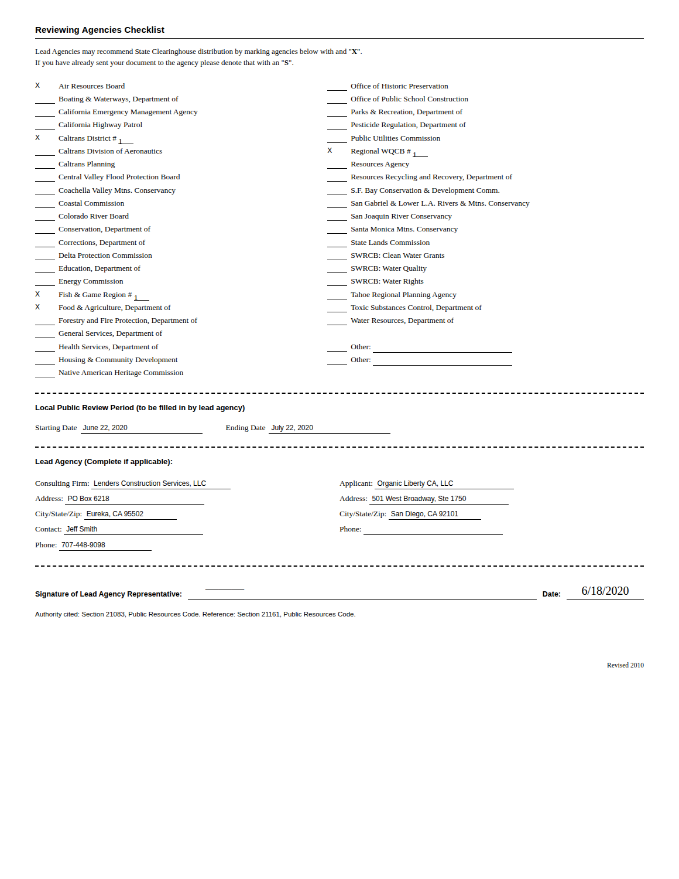Reviewing Agencies Checklist
Lead Agencies may recommend State Clearinghouse distribution by marking agencies below with and "X".
If you have already sent your document to the agency please denote that with an "S".
| / X / Air Resources Board / / / Boating & Waterways, Department of / / / California Emergency Management Agency / / / California Highway Patrol / / X / Caltrans District # 1 / / / Caltrans Division of Aeronautics / / / Caltrans Planning / / / Central Valley Flood Protection Board / / / Coachella Valley Mtns. Conservancy / / / Coastal Commission / / / Colorado River Board / / / Conservation, Department of / / / Corrections, Department of / / / Delta Protection Commission / / / Education, Department of / / / Energy Commission / / X / Fish & Game Region # 1 / / X / Food & Agriculture, Department of / / / Forestry and Fire Protection, Department of / / / General Services, Department of / / / Health Services, Department of / / / Housing & Community Development / / / Native American Heritage Commission / | / / Office of Historic Preservation / / / Office of Public School Construction / / / Parks & Recreation, Department of / / / Pesticide Regulation, Department of / / / Public Utilities Commission / / X / Regional WQCB # 1 / / / Resources Agency / / / Resources Recycling and Recovery, Department of / / / S.F. Bay Conservation & Development Comm. / / / San Gabriel & Lower L.A. Rivers & Mtns. Conservancy / / / San Joaquin River Conservancy / / / Santa Monica Mtns. Conservancy / / / State Lands Commission / / / SWRCB: Clean Water Grants / / / SWRCB: Water Quality / / / SWRCB: Water Rights / / / Tahoe Regional Planning Agency / / / Toxic Substances Control, Department of / / / Water Resources, Department of / / / Other: / / / Other: / |
Local Public Review Period (to be filled in by lead agency)
Starting Date June 22, 2020
Ending Date July 22, 2020
Lead Agency (Complete if applicable):
| Consulting Firm: Lenders Construction Services, LLC | Applicant: Organic Liberty CA, LLC |
| Address: PO Box 6218 | Address: 501 West Broadway, Ste 1750 |
| City/State/Zip: Eureka, CA 95502 | City/State/Zip: San Diego, CA 92101 |
| Contact: Jeff Smith | Phone: |
| Phone: 707-448-9098 | |
Signature of Lead Agency Representative: ——— Date: 6/18/2020
Authority cited: Section 21083, Public Resources Code. Reference: Section 21161, Public Resources Code.
Revised 2010